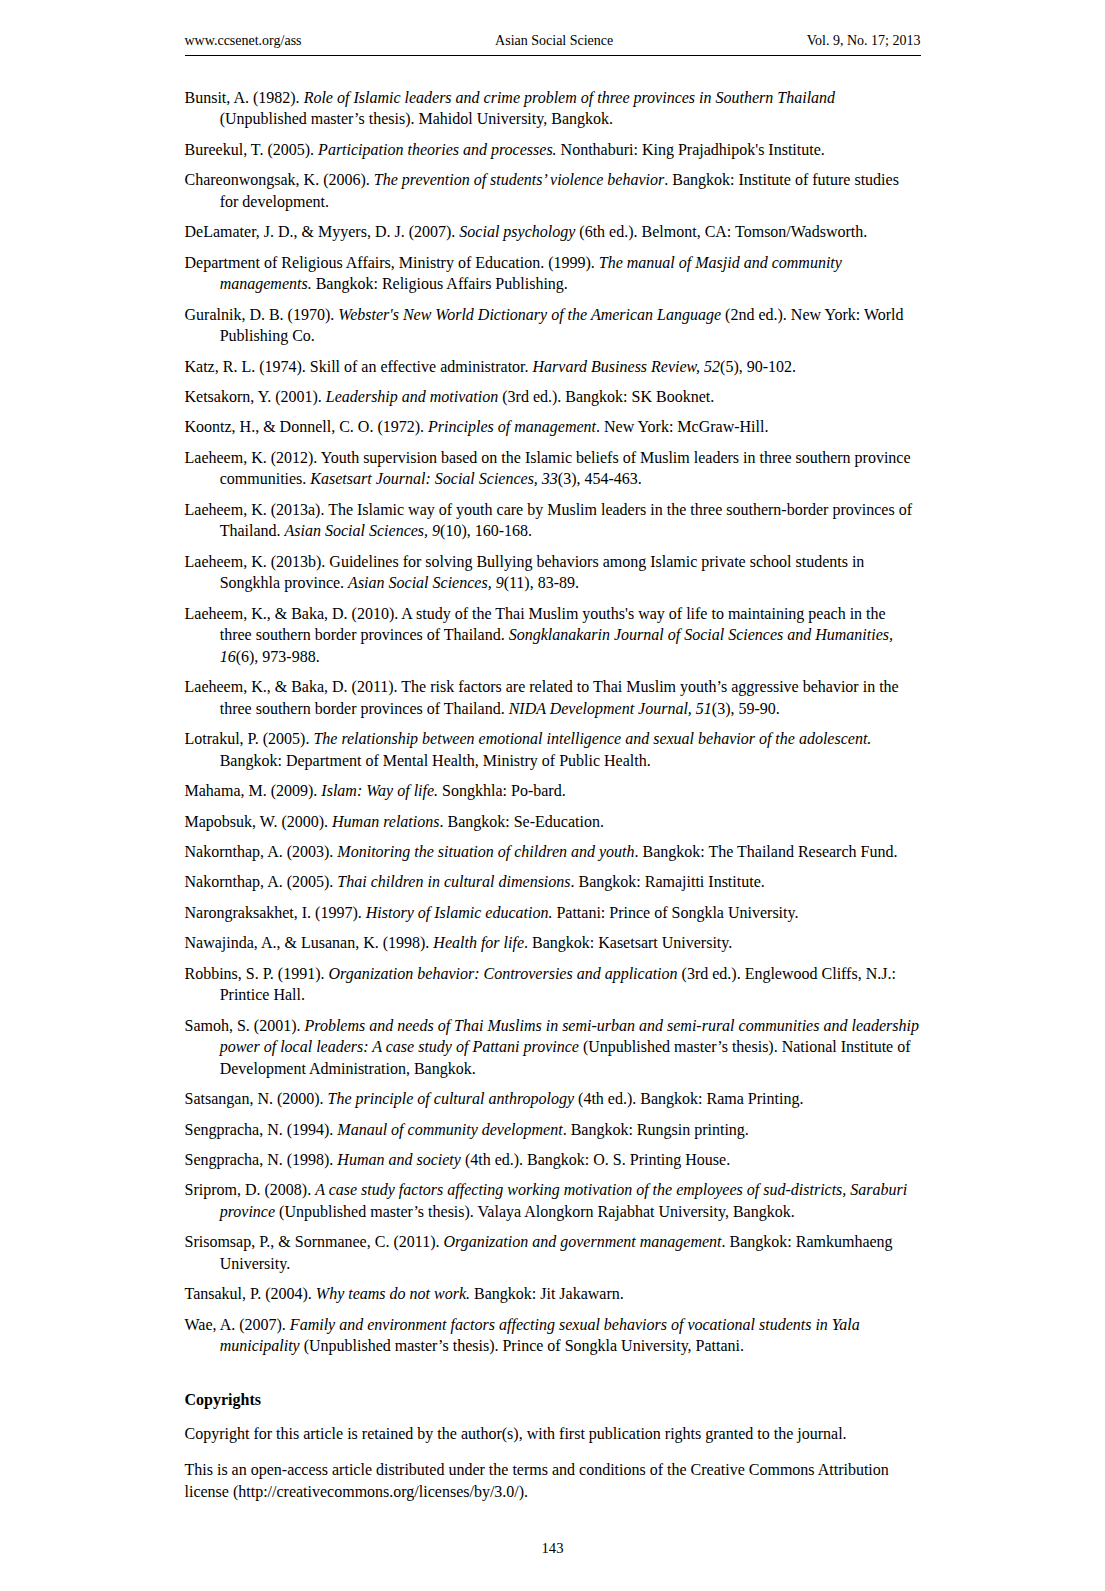www.ccsenet.org/ass Asian Social Science Vol. 9, No. 17; 2013
Bunsit, A. (1982). Role of Islamic leaders and crime problem of three provinces in Southern Thailand (Unpublished master’s thesis). Mahidol University, Bangkok.
Bureekul, T. (2005). Participation theories and processes. Nonthaburi: King Prajadhipok's Institute.
Chareonwongsak, K. (2006). The prevention of students’ violence behavior. Bangkok: Institute of future studies for development.
DeLamater, J. D., & Myyers, D. J. (2007). Social psychology (6th ed.). Belmont, CA: Tomson/Wadsworth.
Department of Religious Affairs, Ministry of Education. (1999). The manual of Masjid and community managements. Bangkok: Religious Affairs Publishing.
Guralnik, D. B. (1970). Webster's New World Dictionary of the American Language (2nd ed.). New York: World Publishing Co.
Katz, R. L. (1974). Skill of an effective administrator. Harvard Business Review, 52(5), 90-102.
Ketsakorn, Y. (2001). Leadership and motivation (3rd ed.). Bangkok: SK Booknet.
Koontz, H., & Donnell, C. O. (1972). Principles of management. New York: McGraw-Hill.
Laeheem, K. (2012). Youth supervision based on the Islamic beliefs of Muslim leaders in three southern province communities. Kasetsart Journal: Social Sciences, 33(3), 454-463.
Laeheem, K. (2013a). The Islamic way of youth care by Muslim leaders in the three southern-border provinces of Thailand. Asian Social Sciences, 9(10), 160-168.
Laeheem, K. (2013b). Guidelines for solving Bullying behaviors among Islamic private school students in Songkhla province. Asian Social Sciences, 9(11), 83-89.
Laeheem, K., & Baka, D. (2010). A study of the Thai Muslim youths's way of life to maintaining peach in the three southern border provinces of Thailand. Songklanakarin Journal of Social Sciences and Humanities, 16(6), 973-988.
Laeheem, K., & Baka, D. (2011). The risk factors are related to Thai Muslim youth’s aggressive behavior in the three southern border provinces of Thailand. NIDA Development Journal, 51(3), 59-90.
Lotrakul, P. (2005). The relationship between emotional intelligence and sexual behavior of the adolescent. Bangkok: Department of Mental Health, Ministry of Public Health.
Mahama, M. (2009). Islam: Way of life. Songkhla: Po-bard.
Mapobsuk, W. (2000). Human relations. Bangkok: Se-Education.
Nakornthap, A. (2003). Monitoring the situation of children and youth. Bangkok: The Thailand Research Fund.
Nakornthap, A. (2005). Thai children in cultural dimensions. Bangkok: Ramajitti Institute.
Narongraksakhet, I. (1997). History of Islamic education. Pattani: Prince of Songkla University.
Nawajinda, A., & Lusanan, K. (1998). Health for life. Bangkok: Kasetsart University.
Robbins, S. P. (1991). Organization behavior: Controversies and application (3rd ed.). Englewood Cliffs, N.J.: Printice Hall.
Samoh, S. (2001). Problems and needs of Thai Muslims in semi-urban and semi-rural communities and leadership power of local leaders: A case study of Pattani province (Unpublished master’s thesis). National Institute of Development Administration, Bangkok.
Satsangan, N. (2000). The principle of cultural anthropology (4th ed.). Bangkok: Rama Printing.
Sengpracha, N. (1994). Manaul of community development. Bangkok: Rungsin printing.
Sengpracha, N. (1998). Human and society (4th ed.). Bangkok: O. S. Printing House.
Sriprom, D. (2008). A case study factors affecting working motivation of the employees of sud-districts, Saraburi province (Unpublished master’s thesis). Valaya Alongkorn Rajabhat University, Bangkok.
Srisomsap, P., & Sornmanee, C. (2011). Organization and government management. Bangkok: Ramkumhaeng University.
Tansakul, P. (2004). Why teams do not work. Bangkok: Jit Jakawarn.
Wae, A. (2007). Family and environment factors affecting sexual behaviors of vocational students in Yala municipality (Unpublished master’s thesis). Prince of Songkla University, Pattani.
Copyrights
Copyright for this article is retained by the author(s), with first publication rights granted to the journal.
This is an open-access article distributed under the terms and conditions of the Creative Commons Attribution license (http://creativecommons.org/licenses/by/3.0/).
143